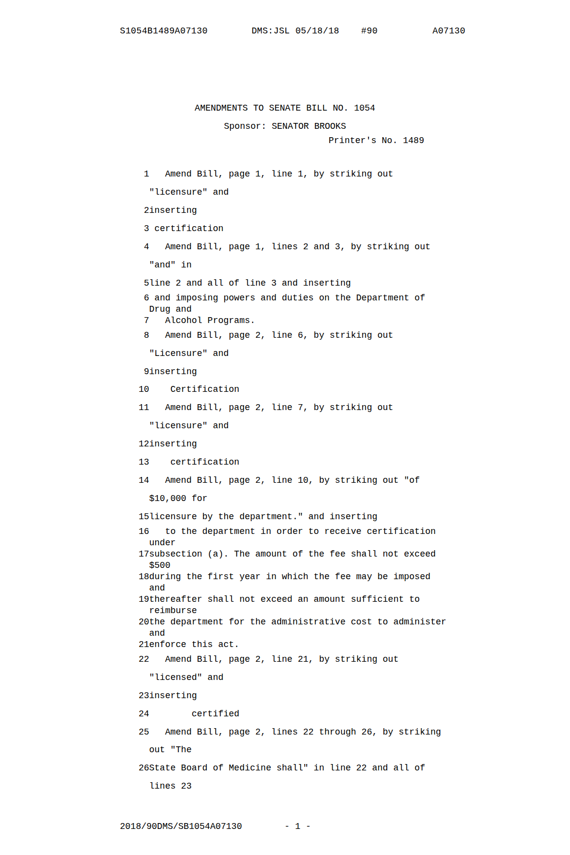S1054B1489A07130 DMS:JSL 05/18/18 #90 A07130
AMENDMENTS TO SENATE BILL NO. 1054
Sponsor: SENATOR BROOKS
Printer's No. 1489
| 1 | Amend Bill, page 1, line 1, by striking out "licensure" and |
| 2 | inserting |
| 3 | certification |
| 4 | Amend Bill, page 1, lines 2 and 3, by striking out "and" in |
| 5 | line 2 and all of line 3 and inserting |
| 6 | and imposing powers and duties on the Department of Drug and |
| 7 | Alcohol Programs. |
| 8 | Amend Bill, page 2, line 6, by striking out "Licensure" and |
| 9 | inserting |
| 10 | Certification |
| 11 | Amend Bill, page 2, line 7, by striking out "licensure" and |
| 12 | inserting |
| 13 | certification |
| 14 | Amend Bill, page 2, line 10, by striking out "of $10,000 for |
| 15 | licensure by the department." and inserting |
| 16 | to the department in order to receive certification under |
| 17 | subsection (a). The amount of the fee shall not exceed $500 |
| 18 | during the first year in which the fee may be imposed and |
| 19 | thereafter shall not exceed an amount sufficient to reimburse |
| 20 | the department for the administrative cost to administer and |
| 21 | enforce this act. |
| 22 | Amend Bill, page 2, line 21, by striking out "licensed" and |
| 23 | inserting |
| 24 | certified |
| 25 | Amend Bill, page 2, lines 22 through 26, by striking out "The |
| 26 | State Board of Medicine shall" in line 22 and all of lines 23 |
2018/90DMS/SB1054A07130 - 1 -